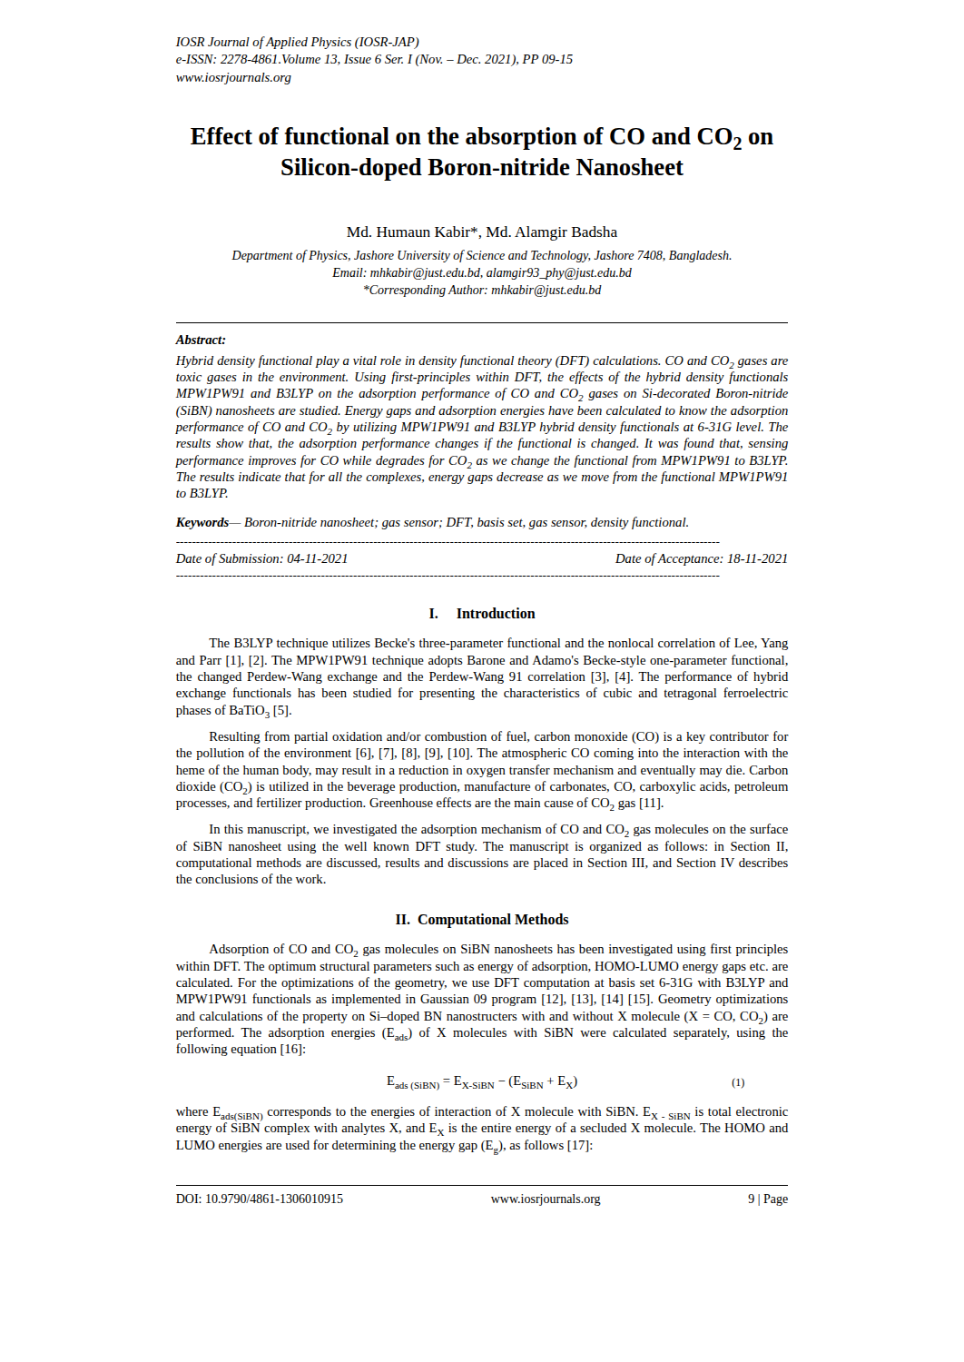IOSR Journal of Applied Physics (IOSR-JAP)
e-ISSN: 2278-4861.Volume 13, Issue 6 Ser. I (Nov. – Dec. 2021), PP 09-15
www.iosrjournals.org
Effect of functional on the absorption of CO and CO2 on Silicon-doped Boron-nitride Nanosheet
Md. Humaun Kabir*, Md. Alamgir Badsha
Department of Physics, Jashore University of Science and Technology, Jashore 7408, Bangladesh.
Email: mhkabir@just.edu.bd, alamgir93_phy@just.edu.bd
*Corresponding Author: mhkabir@just.edu.bd
Abstract:
Hybrid density functional play a vital role in density functional theory (DFT) calculations. CO and CO2 gases are toxic gases in the environment. Using first-principles within DFT, the effects of the hybrid density functionals MPW1PW91 and B3LYP on the adsorption performance of CO and CO2 gases on Si-decorated Boron-nitride (SiBN) nanosheets are studied. Energy gaps and adsorption energies have been calculated to know the adsorption performance of CO and CO2 by utilizing MPW1PW91 and B3LYP hybrid density functionals at 6-31G level. The results show that, the adsorption performance changes if the functional is changed. It was found that, sensing performance improves for CO while degrades for CO2 as we change the functional from MPW1PW91 to B3LYP. The results indicate that for all the complexes, energy gaps decrease as we move from the functional MPW1PW91 to B3LYP.
Keywords— Boron-nitride nanosheet; gas sensor; DFT, basis set, gas sensor, density functional.
---------------------------------------------------------------------------------------------------------------------------------------
Date of Submission: 04-11-2021 Date of Acceptance: 18-11-2021
---------------------------------------------------------------------------------------------------------------------------------------
I. Introduction
The B3LYP technique utilizes Becke's three-parameter functional and the nonlocal correlation of Lee, Yang and Parr [1], [2]. The MPW1PW91 technique adopts Barone and Adamo's Becke-style one-parameter functional, the changed Perdew-Wang exchange and the Perdew-Wang 91 correlation [3], [4]. The performance of hybrid exchange functionals has been studied for presenting the characteristics of cubic and tetragonal ferroelectric phases of BaTiO3 [5].
Resulting from partial oxidation and/or combustion of fuel, carbon monoxide (CO) is a key contributor for the pollution of the environment [6], [7], [8], [9], [10]. The atmospheric CO coming into the interaction with the heme of the human body, may result in a reduction in oxygen transfer mechanism and eventually may die. Carbon dioxide (CO2) is utilized in the beverage production, manufacture of carbonates, CO, carboxylic acids, petroleum processes, and fertilizer production. Greenhouse effects are the main cause of CO2 gas [11].
In this manuscript, we investigated the adsorption mechanism of CO and CO2 gas molecules on the surface of SiBN nanosheet using the well known DFT study. The manuscript is organized as follows: in Section II, computational methods are discussed, results and discussions are placed in Section III, and Section IV describes the conclusions of the work.
II. Computational Methods
Adsorption of CO and CO2 gas molecules on SiBN nanosheets has been investigated using first principles within DFT. The optimum structural parameters such as energy of adsorption, HOMO-LUMO energy gaps etc. are calculated. For the optimizations of the geometry, we use DFT computation at basis set 6-31G with B3LYP and MPW1PW91 functionals as implemented in Gaussian 09 program [12], [13], [14] [15]. Geometry optimizations and calculations of the property on Si–doped BN nanostructers with and without X molecule (X = CO, CO2) are performed. The adsorption energies (Eads) of X molecules with SiBN were calculated separately, using the following equation [16]:
Eads (SiBN) = EX-SiBN − (ESiBN + EX) (1)
where Eads(SiBN) corresponds to the energies of interaction of X molecule with SiBN. EX - SiBN is total electronic energy of SiBN complex with analytes X, and EX is the entire energy of a secluded X molecule. The HOMO and LUMO energies are used for determining the energy gap (Eg), as follows [17]:
DOI: 10.9790/4861-1306010915 www.iosrjournals.org 9 | Page